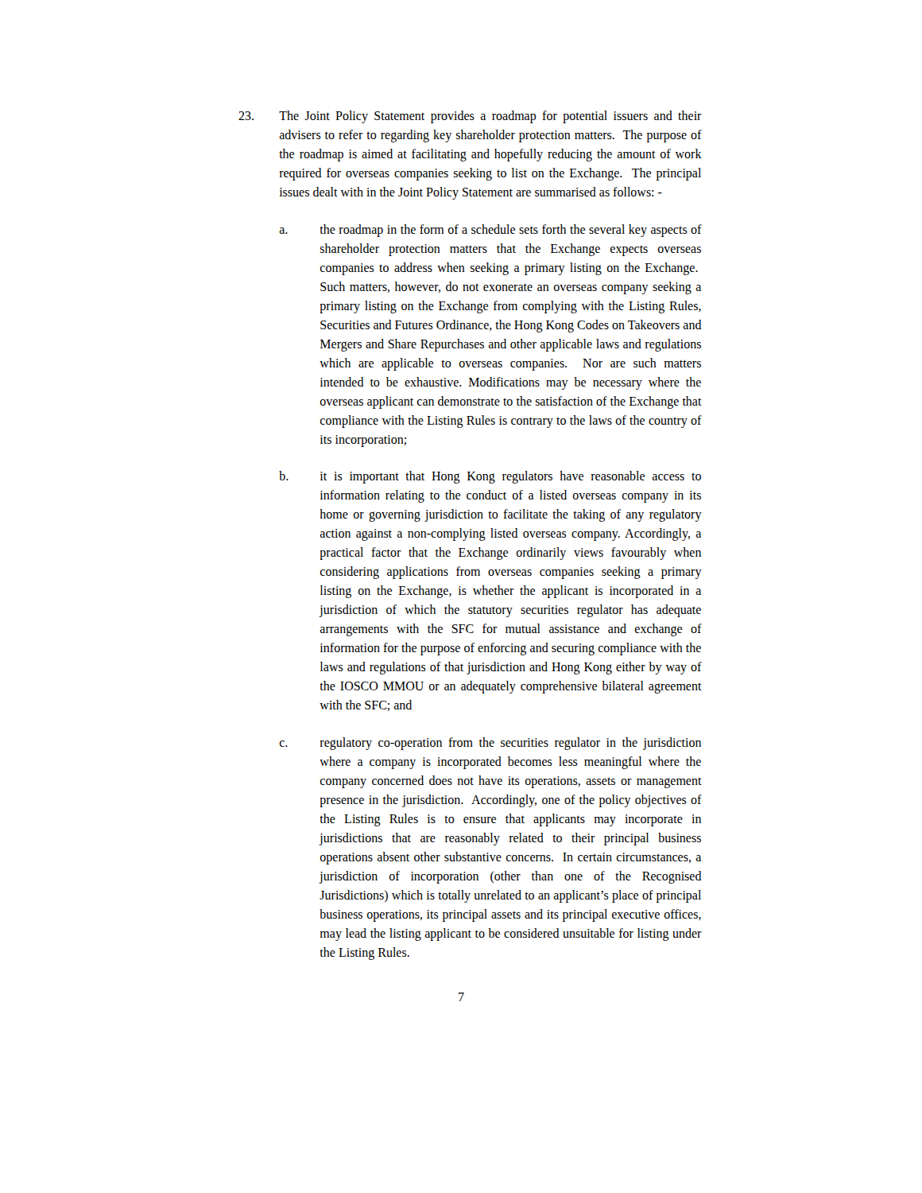23.
The Joint Policy Statement provides a roadmap for potential issuers and their advisers to refer to regarding key shareholder protection matters. The purpose of the roadmap is aimed at facilitating and hopefully reducing the amount of work required for overseas companies seeking to list on the Exchange. The principal issues dealt with in the Joint Policy Statement are summarised as follows: -
a.
the roadmap in the form of a schedule sets forth the several key aspects of shareholder protection matters that the Exchange expects overseas companies to address when seeking a primary listing on the Exchange. Such matters, however, do not exonerate an overseas company seeking a primary listing on the Exchange from complying with the Listing Rules, Securities and Futures Ordinance, the Hong Kong Codes on Takeovers and Mergers and Share Repurchases and other applicable laws and regulations which are applicable to overseas companies. Nor are such matters intended to be exhaustive. Modifications may be necessary where the overseas applicant can demonstrate to the satisfaction of the Exchange that compliance with the Listing Rules is contrary to the laws of the country of its incorporation;
b.
it is important that Hong Kong regulators have reasonable access to information relating to the conduct of a listed overseas company in its home or governing jurisdiction to facilitate the taking of any regulatory action against a non-complying listed overseas company. Accordingly, a practical factor that the Exchange ordinarily views favourably when considering applications from overseas companies seeking a primary listing on the Exchange, is whether the applicant is incorporated in a jurisdiction of which the statutory securities regulator has adequate arrangements with the SFC for mutual assistance and exchange of information for the purpose of enforcing and securing compliance with the laws and regulations of that jurisdiction and Hong Kong either by way of the IOSCO MMOU or an adequately comprehensive bilateral agreement with the SFC; and
c.
regulatory co-operation from the securities regulator in the jurisdiction where a company is incorporated becomes less meaningful where the company concerned does not have its operations, assets or management presence in the jurisdiction. Accordingly, one of the policy objectives of the Listing Rules is to ensure that applicants may incorporate in jurisdictions that are reasonably related to their principal business operations absent other substantive concerns. In certain circumstances, a jurisdiction of incorporation (other than one of the Recognised Jurisdictions) which is totally unrelated to an applicant’s place of principal business operations, its principal assets and its principal executive offices, may lead the listing applicant to be considered unsuitable for listing under the Listing Rules.
7